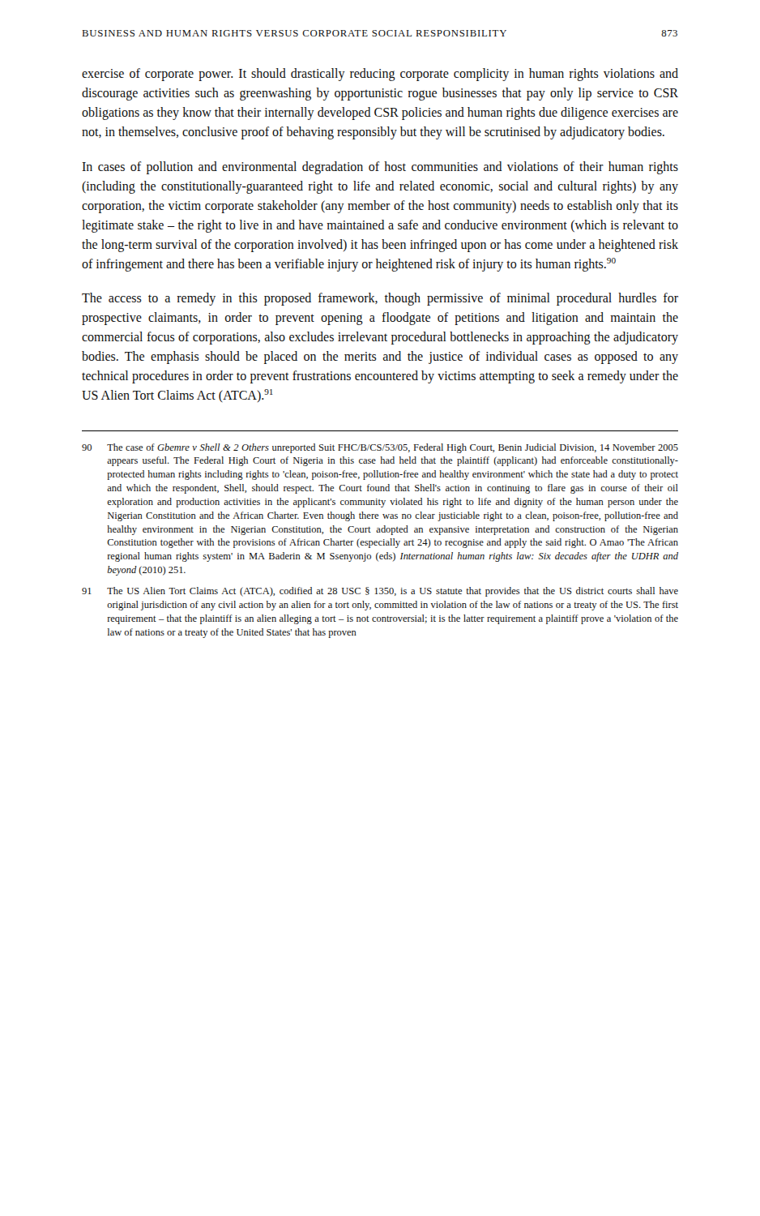Business and human rights versus corporate social responsibility 873
exercise of corporate power. It should drastically reducing corporate complicity in human rights violations and discourage activities such as greenwashing by opportunistic rogue businesses that pay only lip service to CSR obligations as they know that their internally developed CSR policies and human rights due diligence exercises are not, in themselves, conclusive proof of behaving responsibly but they will be scrutinised by adjudicatory bodies.
In cases of pollution and environmental degradation of host communities and violations of their human rights (including the constitutionally-guaranteed right to life and related economic, social and cultural rights) by any corporation, the victim corporate stakeholder (any member of the host community) needs to establish only that its legitimate stake – the right to live in and have maintained a safe and conducive environment (which is relevant to the long-term survival of the corporation involved) it has been infringed upon or has come under a heightened risk of infringement and there has been a verifiable injury or heightened risk of injury to its human rights.90
The access to a remedy in this proposed framework, though permissive of minimal procedural hurdles for prospective claimants, in order to prevent opening a floodgate of petitions and litigation and maintain the commercial focus of corporations, also excludes irrelevant procedural bottlenecks in approaching the adjudicatory bodies. The emphasis should be placed on the merits and the justice of individual cases as opposed to any technical procedures in order to prevent frustrations encountered by victims attempting to seek a remedy under the US Alien Tort Claims Act (ATCA).91
90 The case of Gbemre v Shell & 2 Others unreported Suit FHC/B/CS/53/05, Federal High Court, Benin Judicial Division, 14 November 2005 appears useful. The Federal High Court of Nigeria in this case had held that the plaintiff (applicant) had enforceable constitutionally-protected human rights including rights to 'clean, poison-free, pollution-free and healthy environment' which the state had a duty to protect and which the respondent, Shell, should respect. The Court found that Shell's action in continuing to flare gas in course of their oil exploration and production activities in the applicant's community violated his right to life and dignity of the human person under the Nigerian Constitution and the African Charter. Even though there was no clear justiciable right to a clean, poison-free, pollution-free and healthy environment in the Nigerian Constitution, the Court adopted an expansive interpretation and construction of the Nigerian Constitution together with the provisions of African Charter (especially art 24) to recognise and apply the said right. O Amao 'The African regional human rights system' in MA Baderin & M Ssenyonjo (eds) International human rights law: Six decades after the UDHR and beyond (2010) 251.
91 The US Alien Tort Claims Act (ATCA), codified at 28 USC § 1350, is a US statute that provides that the US district courts shall have original jurisdiction of any civil action by an alien for a tort only, committed in violation of the law of nations or a treaty of the US. The first requirement – that the plaintiff is an alien alleging a tort – is not controversial; it is the latter requirement a plaintiff prove a 'violation of the law of nations or a treaty of the United States' that has proven